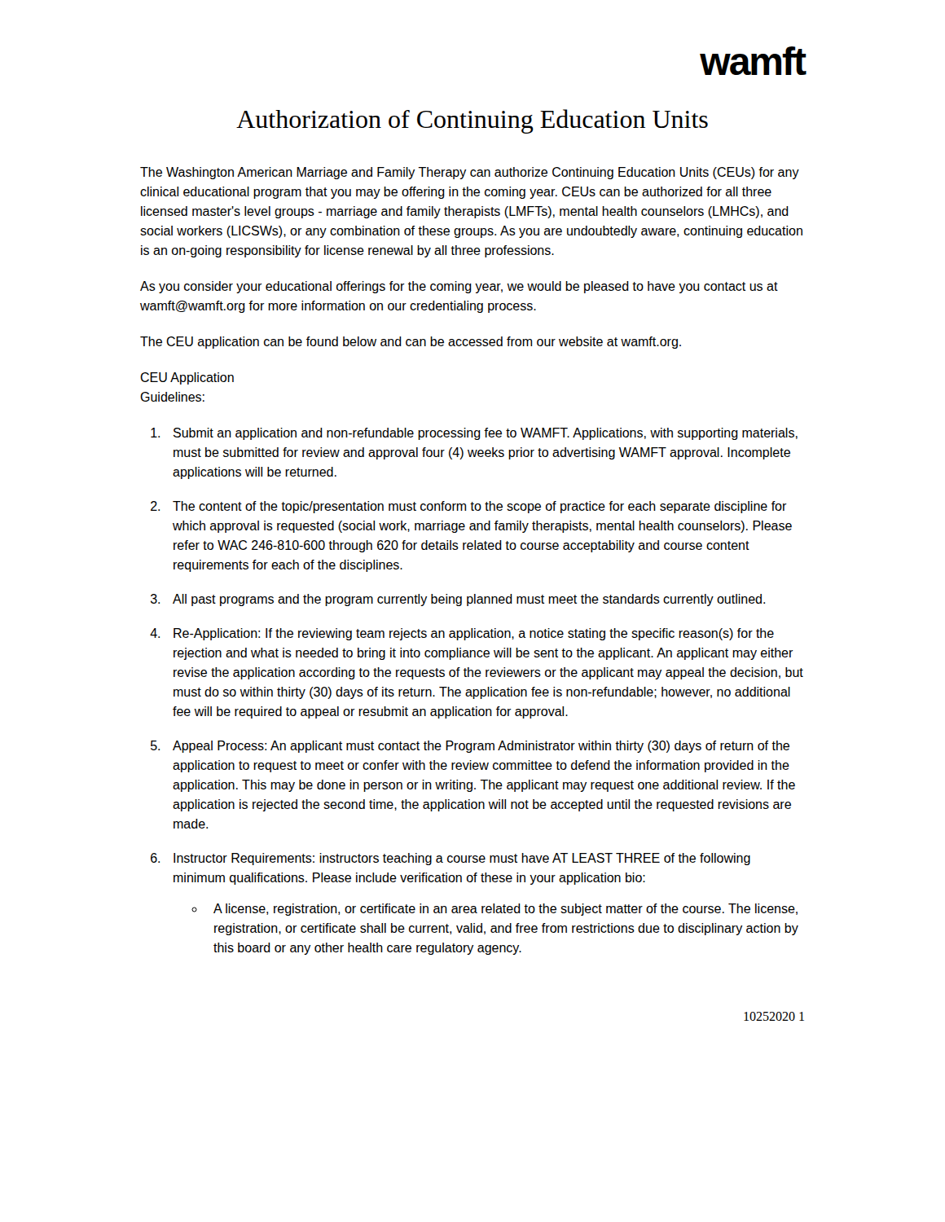wamft
Authorization of Continuing Education Units
The Washington American Marriage and Family Therapy can authorize Continuing Education Units (CEUs) for any clinical educational program that you may be offering in the coming year. CEUs can be authorized for all three licensed master's level groups - marriage and family therapists (LMFTs), mental health counselors (LMHCs), and social workers (LICSWs), or any combination of these groups. As you are undoubtedly aware, continuing education is an on-going responsibility for license renewal by all three professions.
As you consider your educational offerings for the coming year, we would be pleased to have you contact us at wamft@wamft.org for more information on our credentialing process.
The CEU application can be found below and can be accessed from our website at wamft.org.
CEU Application
Guidelines:
Submit an application and non-refundable processing fee to WAMFT. Applications, with supporting materials, must be submitted for review and approval four (4) weeks prior to advertising WAMFT approval. Incomplete applications will be returned.
The content of the topic/presentation must conform to the scope of practice for each separate discipline for which approval is requested (social work, marriage and family therapists, mental health counselors). Please refer to WAC 246-810-600 through 620 for details related to course acceptability and course content requirements for each of the disciplines.
All past programs and the program currently being planned must meet the standards currently outlined.
Re-Application: If the reviewing team rejects an application, a notice stating the specific reason(s) for the rejection and what is needed to bring it into compliance will be sent to the applicant. An applicant may either revise the application according to the requests of the reviewers or the applicant may appeal the decision, but must do so within thirty (30) days of its return. The application fee is non-refundable; however, no additional fee will be required to appeal or resubmit an application for approval.
Appeal Process: An applicant must contact the Program Administrator within thirty (30) days of return of the application to request to meet or confer with the review committee to defend the information provided in the application. This may be done in person or in writing. The applicant may request one additional review. If the application is rejected the second time, the application will not be accepted until the requested revisions are made.
Instructor Requirements: instructors teaching a course must have AT LEAST THREE of the following minimum qualifications. Please include verification of these in your application bio:
A license, registration, or certificate in an area related to the subject matter of the course. The license, registration, or certificate shall be current, valid, and free from restrictions due to disciplinary action by this board or any other health care regulatory agency.
10252020 1